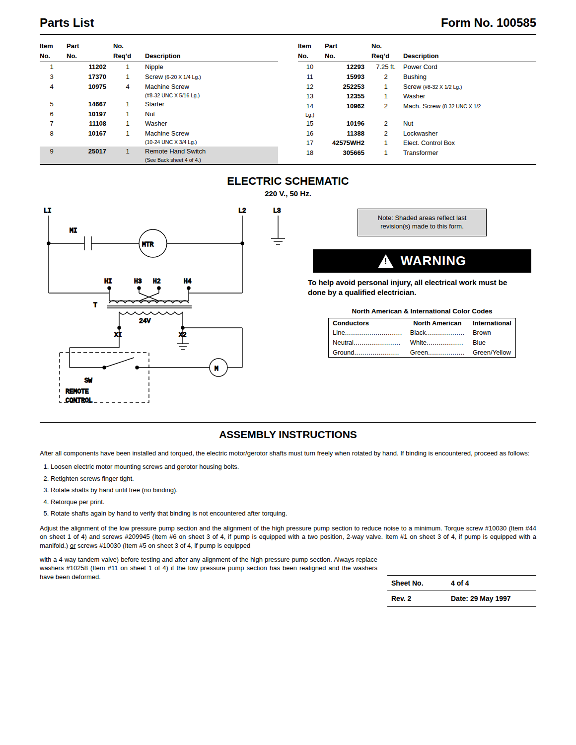Parts List
Form No. 100585
| Item | Part | No. | |
| --- | --- | --- | --- |
| No. | No. | Req’d | Description |
| 1 | 11202 | 1 | Nipple |
| 3 | 17370 | 1 | Screw (6-20 X 1/4 Lg.) |
| 4 | 10975 | 4 | Machine Screw |
| | | | (#8-32 UNC X 5/16 Lg.) |
| 5 | 14667 | 1 | Starter |
| 6 | 10197 | 1 | Nut |
| 7 | 11108 | 1 | Washer |
| 8 | 10167 | 1 | Machine Screw |
| | | | (10-24 UNC X 3/4 Lg.) |
| 9 | 25017 | 1 | Remote Hand Switch |
| | | | (See Back sheet 4 of 4.) |
| Item | Part | No. | |
| --- | --- | --- | --- |
| No. | No. | Req’d | Description |
| 10 | 12293 | 7.25 ft. | Power Cord |
| 11 | 15993 | 2 | Bushing |
| 12 | 252253 | 1 | Screw (#8-32 X 1/2 Lg.) |
| 13 | 12355 | 1 | Washer |
| 14 | 10962 | 2 | Mach. Screw (8-32 UNC X 1/2 |
| Lg.) | | | |
| 15 | 10196 | 2 | Nut |
| 16 | 11388 | 2 | Lockwasher |
| 17 | 42575WH2 | 1 | Elect. Control Box |
| 18 | 305665 | 1 | Transformer |
ELECTRIC SCHEMATIC
220 V., 50 Hz.
LI L2 L3 MI MTR HI H3 H2 H4 T 24V XI X2 M SW REMOTE CONTROL
Note: Shaded areas reflect last revision(s) made to this form.
WARNING
To help avoid personal injury, all electrical work must be done by a qualified electrician.
North American & International Color Codes
| Conductors | North American | International |
| --- | --- | --- |
| Line ............................ | Black ................... | Brown |
| Neutral ....................... | White .................. | Blue |
| Ground ...................... | Green .................. | Green/Yellow |
ASSEMBLY INSTRUCTIONS
After all components have been installed and torqued, the electric motor/gerotor shafts must turn freely when rotated by hand. If binding is encountered, proceed as follows:
Loosen electric motor mounting screws and gerotor housing bolts.
Retighten screws finger tight.
Rotate shafts by hand until free (no binding).
Retorque per print.
Rotate shafts again by hand to verify that binding is not encountered after torquing.
Adjust the alignment of the low pressure pump section and the alignment of the high pressure pump section to reduce noise to a minimum. Torque screw #10030 (Item #44 on sheet 1 of 4) and screws #209945 (Item #6 on sheet 3 of 4, if pump is equipped with a two position, 2-way valve. Item #1 on sheet 3 of 4, if pump is equipped with a manifold.) or screws #10030 (Item #5 on sheet 3 of 4, if pump is equipped
with a 4-way tandem valve) before testing and after any alignment of the high pressure pump section. Always replace washers #10258 (Item #11 on sheet 1 of 4) if the low pressure pump section has been realigned and the washers have been deformed.
| Sheet No. | 4 of 4 |
| Rev. 2 | Date: 29 May 1997 |